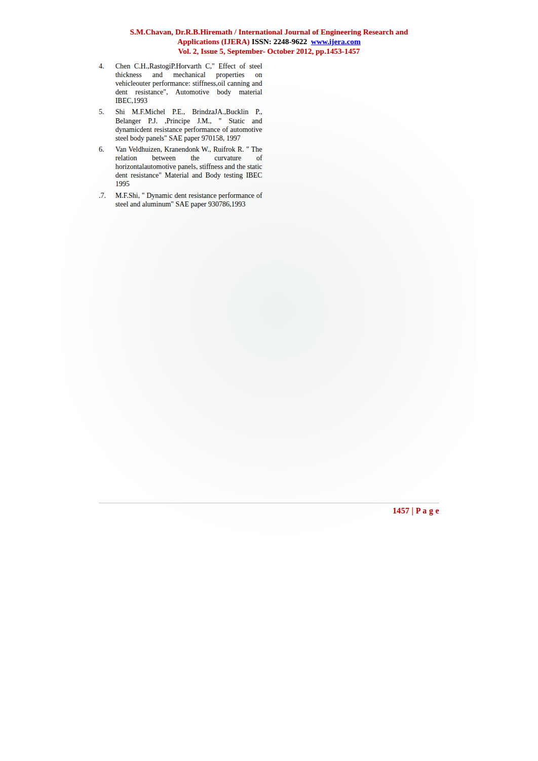S.M.Chavan, Dr.R.B.Hiremath / International Journal of Engineering Research and
Applications (IJERA) ISSN: 2248-9622 www.ijera.com
Vol. 2, Issue 5, September- October 2012, pp.1453-1457
4. Chen C.H.,RastogiP.Horvarth C," Effect of steel thickness and mechanical properties on vehicleouter performance: stiffness,oil canning and dent resistance", Automotive body material IBEC,1993
5. Shi M.F.Michel P.E., BrindzaJA.,Bucklin P., Belanger P.J. ,Principe J.M., " Static and dynamicdent resistance performance of automotive steel body panels" SAE paper 970158, 1997
6. Van Veldhuizen, Kranendonk W., Ruifrok R. " The relation between the curvature of horizontalautomotive panels, stiffness and the static dent resistance" Material and Body testing IBEC 1995
.7. M.F.Shi, " Dynamic dent resistance performance of steel and aluminum" SAE paper 930786,1993
1457 | P a g e